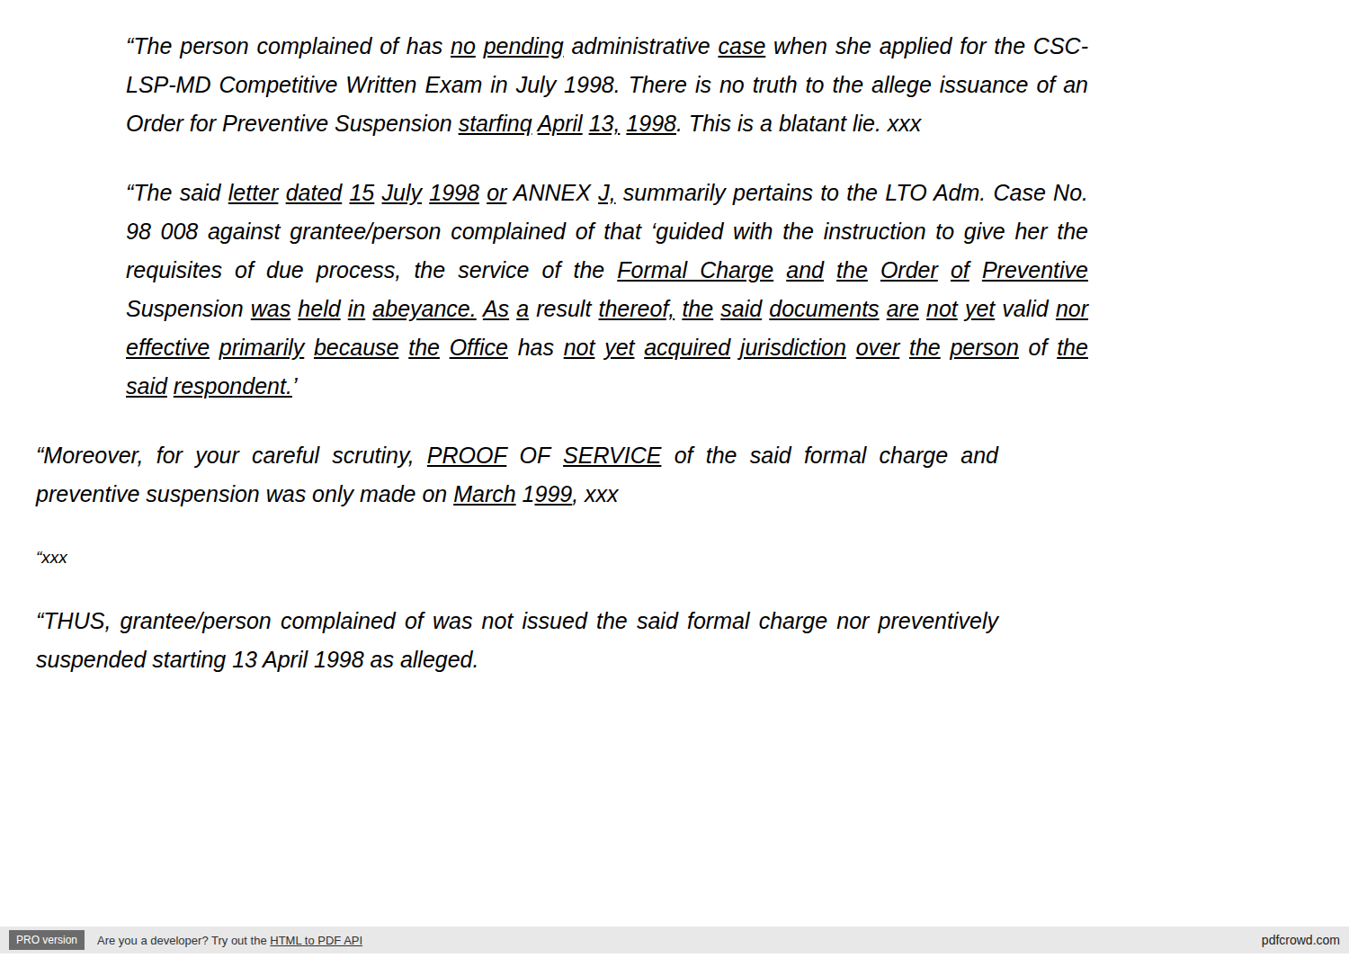“The person complained of has no pending administrative case when she applied for the CSC-LSP-MD Competitive Written Exam in July 1998. There is no truth to the allege issuance of an Order for Preventive Suspension starfinq April 13, 1998. This is a blatant lie. xxx
“The said letter dated 15 July 1998 or ANNEX J, summarily pertains to the LTO Adm. Case No. 98 008 against grantee/person complained of that ‘guided with the instruction to give her the requisites of due process, the service of the Formal Charge and the Order of Preventive Suspension was held in abeyance. As a result thereof, the said documents are not yet valid nor effective primarily because the Office has not yet acquired jurisdiction over the person of the said respondent.’
“Moreover, for your careful scrutiny, PROOF OF SERVICE of the said formal charge and preventive suspension was only made on March 1999, xxx
“xxx
“THUS, grantee/person complained of was not issued the said formal charge nor preventively suspended starting 13 April 1998 as alleged.
PRO version Are you a developer? Try out the HTML to PDF API
pdfcrowd.com